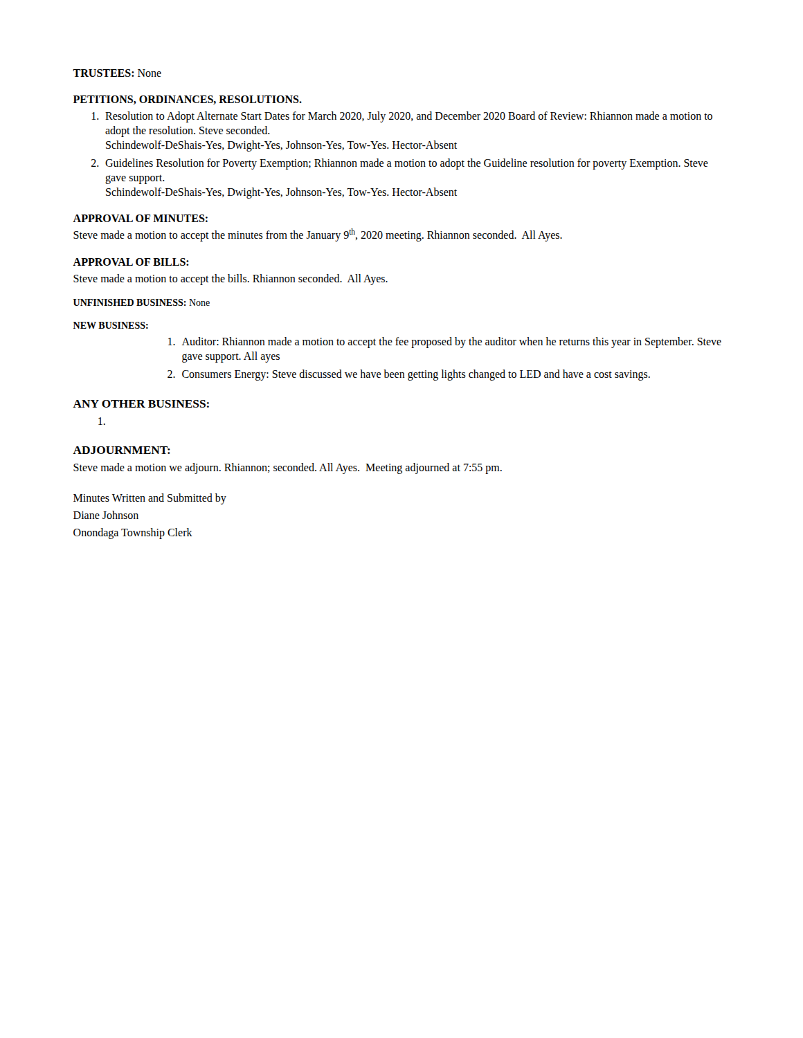TRUSTEES: None
PETITIONS, ORDINANCES, RESOLUTIONS.
Resolution to Adopt Alternate Start Dates for March 2020, July 2020, and December 2020 Board of Review: Rhiannon made a motion to adopt the resolution. Steve seconded.
Schindewolf-DeShais-Yes, Dwight-Yes, Johnson-Yes, Tow-Yes. Hector-Absent
Guidelines Resolution for Poverty Exemption; Rhiannon made a motion to adopt the Guideline resolution for poverty Exemption. Steve gave support.
Schindewolf-DeShais-Yes, Dwight-Yes, Johnson-Yes, Tow-Yes. Hector-Absent
APPROVAL OF MINUTES:
Steve made a motion to accept the minutes from the January 9th, 2020 meeting. Rhiannon seconded. All Ayes.
APPROVAL OF BILLS:
Steve made a motion to accept the bills. Rhiannon seconded. All Ayes.
UNFINISHED BUSINESS: None
NEW BUSINESS:
Auditor: Rhiannon made a motion to accept the fee proposed by the auditor when he returns this year in September. Steve gave support. All ayes
Consumers Energy: Steve discussed we have been getting lights changed to LED and have a cost savings.
ANY OTHER BUSINESS:
ADJOURNMENT:
Steve made a motion we adjourn. Rhiannon; seconded. All Ayes. Meeting adjourned at 7:55 pm.
Minutes Written and Submitted by
Diane Johnson
Onondaga Township Clerk